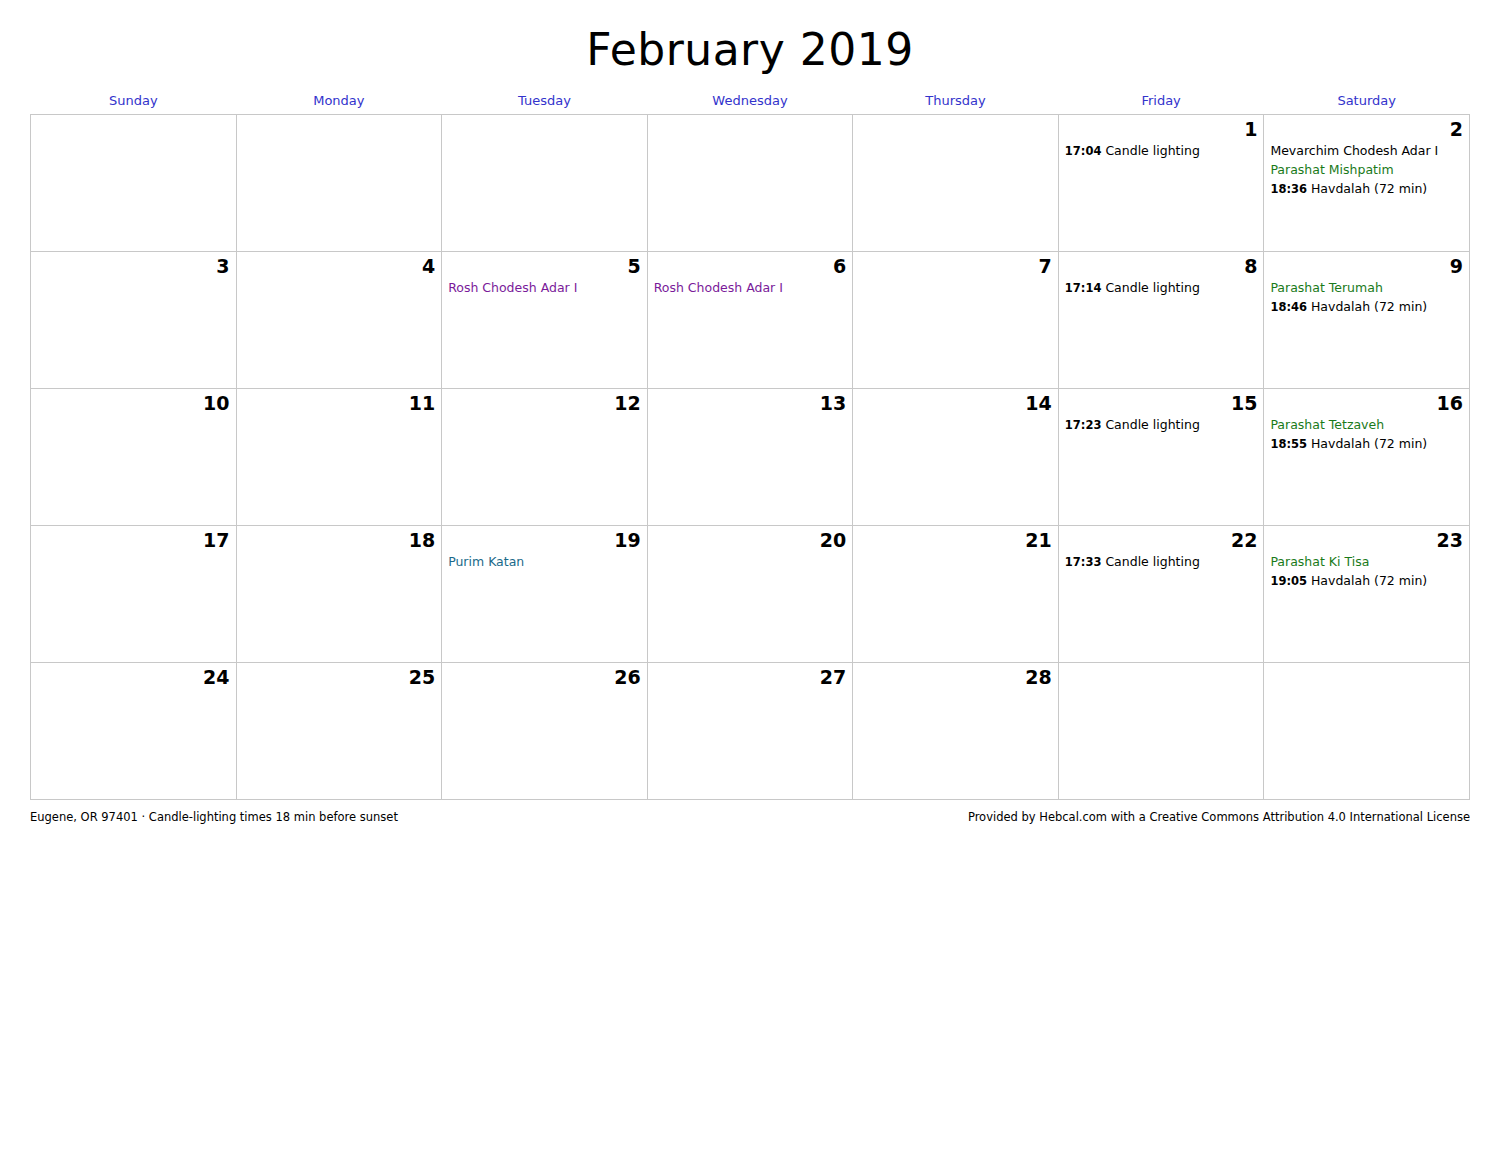February 2019
| Sunday | Monday | Tuesday | Wednesday | Thursday | Friday | Saturday |
| --- | --- | --- | --- | --- | --- | --- |
| | | | | | 1 17:04 Candle lighting | 2 Mevarchim Chodesh Adar I Parashat Mishpatim 18:36 Havdalah (72 min) |
| 3 | 4 | 5 Rosh Chodesh Adar I | 6 Rosh Chodesh Adar I | 7 | 8 17:14 Candle lighting | 9 Parashat Terumah 18:46 Havdalah (72 min) |
| 10 | 11 | 12 | 13 | 14 | 15 17:23 Candle lighting | 16 Parashat Tetzaveh 18:55 Havdalah (72 min) |
| 17 | 18 | 19 Purim Katan | 20 | 21 | 22 17:33 Candle lighting | 23 Parashat Ki Tisa 19:05 Havdalah (72 min) |
| 24 | 25 | 26 | 27 | 28 | | |
Eugene, OR 97401 · Candle-lighting times 18 min before sunset
Provided by Hebcal.com with a Creative Commons Attribution 4.0 International License